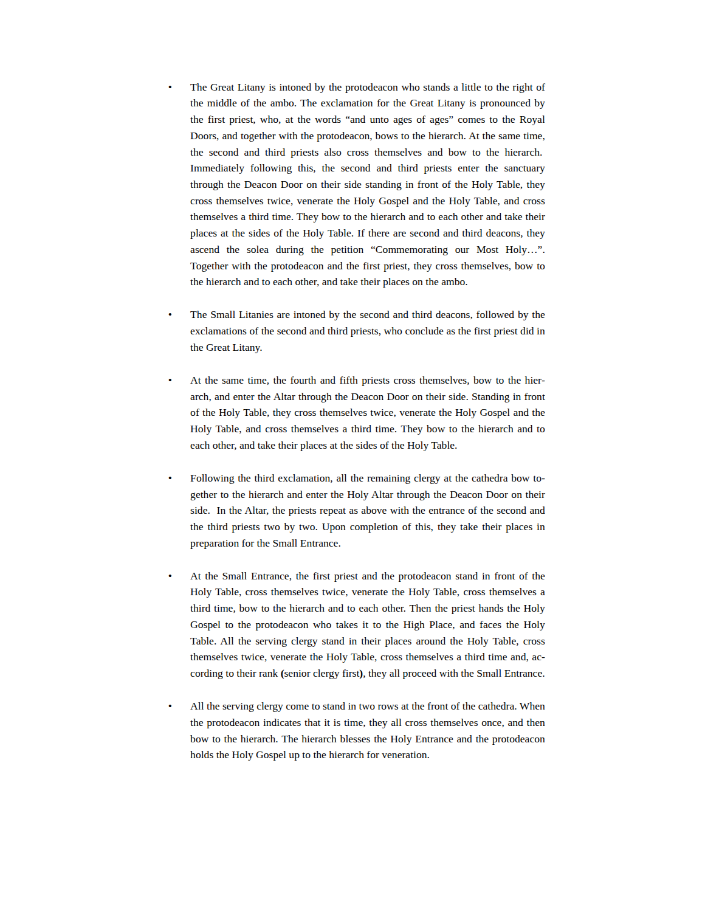The Great Litany is intoned by the protodeacon who stands a little to the right of the middle of the ambo. The exclamation for the Great Litany is pronounced by the first priest, who, at the words “and unto ages of ages” comes to the Royal Doors, and together with the protodeacon, bows to the hierarch. At the same time, the second and third priests also cross themselves and bow to the hierarch. Immediately following this, the second and third priests enter the sanctuary through the Deacon Door on their side standing in front of the Holy Table, they cross themselves twice, venerate the Holy Gospel and the Holy Table, and cross themselves a third time. They bow to the hierarch and to each other and take their places at the sides of the Holy Table. If there are second and third deacons, they ascend the solea during the petition “Commemorating our Most Holy…”. Together with the protodeacon and the first priest, they cross themselves, bow to the hierarch and to each other, and take their places on the ambo.
The Small Litanies are intoned by the second and third deacons, followed by the exclamations of the second and third priests, who conclude as the first priest did in the Great Litany.
At the same time, the fourth and fifth priests cross themselves, bow to the hierarch, and enter the Altar through the Deacon Door on their side. Standing in front of the Holy Table, they cross themselves twice, venerate the Holy Gospel and the Holy Table, and cross themselves a third time. They bow to the hierarch and to each other, and take their places at the sides of the Holy Table.
Following the third exclamation, all the remaining clergy at the cathedra bow together to the hierarch and enter the Holy Altar through the Deacon Door on their side. In the Altar, the priests repeat as above with the entrance of the second and the third priests two by two. Upon completion of this, they take their places in preparation for the Small Entrance.
At the Small Entrance, the first priest and the protodeacon stand in front of the Holy Table, cross themselves twice, venerate the Holy Table, cross themselves a third time, bow to the hierarch and to each other. Then the priest hands the Holy Gospel to the protodeacon who takes it to the High Place, and faces the Holy Table. All the serving clergy stand in their places around the Holy Table, cross themselves twice, venerate the Holy Table, cross themselves a third time and, according to their rank (senior clergy first), they all proceed with the Small Entrance.
All the serving clergy come to stand in two rows at the front of the cathedra. When the protodeacon indicates that it is time, they all cross themselves once, and then bow to the hierarch. The hierarch blesses the Holy Entrance and the protodeacon holds the Holy Gospel up to the hierarch for veneration.